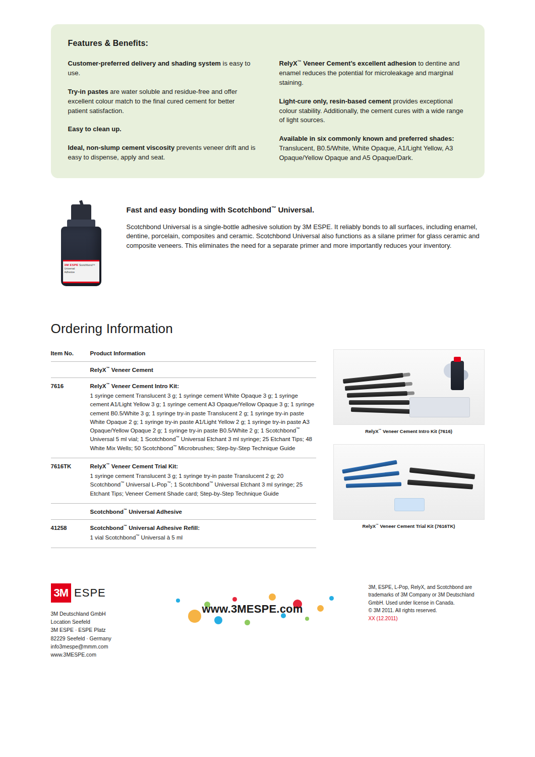Features & Benefits:
Customer-preferred delivery and shading system is easy to use.
Try-in pastes are water soluble and residue-free and offer excellent colour match to the final cured cement for better patient satisfaction.
Easy to clean up.
Ideal, non-slump cement viscosity prevents veneer drift and is easy to dispense, apply and seat.
RelyX™ Veneer Cement’s excellent adhesion to dentine and enamel reduces the potential for microleakage and marginal staining.
Light-cure only, resin-based cement provides exceptional colour stability. Additionally, the cement cures with a wide range of light sources.
Available in six commonly known and preferred shades: Translucent, B0.5/White, White Opaque, A1/Light Yellow, A3 Opaque/Yellow Opaque and A5 Opaque/Dark.
3M ESPE Scotchbond™
Universal
Adhesive
Fast and easy bonding with Scotchbond™ Universal.
Scotchbond Universal is a single-bottle adhesive solution by 3M ESPE. It reliably bonds to all surfaces, including enamel, dentine, porcelain, composites and ceramic. Scotchbond Universal also functions as a silane primer for glass ceramic and composite veneers. This eliminates the need for a separate primer and more importantly reduces your inventory.
Ordering Information
| Item No. | Product Information |
| --- | --- |
| | RelyX ™ Veneer Cement |
| 7616 | RelyX ™ Veneer Cement Intro Kit: 1 syringe cement Translucent 3 g; 1 syringe cement White Opaque 3 g; 1 syringe cement A1/Light Yellow 3 g; 1 syringe cement A3 Opaque/Yellow Opaque 3 g; 1 syringe cement B0.5/White 3 g; 1 syringe try-in paste Translucent 2 g; 1 syringe try-in paste White Opaque 2 g; 1 syringe try-in paste A1/Light Yellow 2 g; 1 syringe try-in paste A3 Opaque/Yellow Opaque 2 g; 1 syringe try-in paste B0.5/White 2 g; 1 Scotchbond ™ Universal 5 ml vial; 1 Scotchbond ™ Universal Etchant 3 ml syringe; 25 Etchant Tips; 48 White Mix Wells; 50 Scotchbond ™ Microbrushes; Step-by-Step Technique Guide |
| 7616TK | RelyX ™ Veneer Cement Trial Kit: 1 syringe cement Translucent 3 g; 1 syringe try-in paste Translucent 2 g; 20 Scotchbond ™ Universal L-Pop ™ ; 1 Scotchbond ™ Universal Etchant 3 ml syringe; 25 Etchant Tips; Veneer Cement Shade card; Step-by-Step Technique Guide |
| | Scotchbond ™ Universal Adhesive |
| 41258 | Scotchbond ™ Universal Adhesive Refill: 1 vial Scotchbond ™ Universal à 5 ml |
RelyX™ Veneer Cement Intro Kit (7616)
RelyX™ Veneer Cement Trial Kit (7616TK)
3M ESPE
3M Deutschland GmbH
Location Seefeld
3M ESPE · ESPE Platz
82229 Seefeld · Germany
info3mespe@mmm.com
www.3MESPE.com
www.3MESPE.com
3M, ESPE, L-Pop, RelyX, and Scotchbond are trademarks of 3M Company or 3M Deutschland GmbH. Used under license in Canada.
© 3M 2011. All rights reserved.
XX (12.2011)